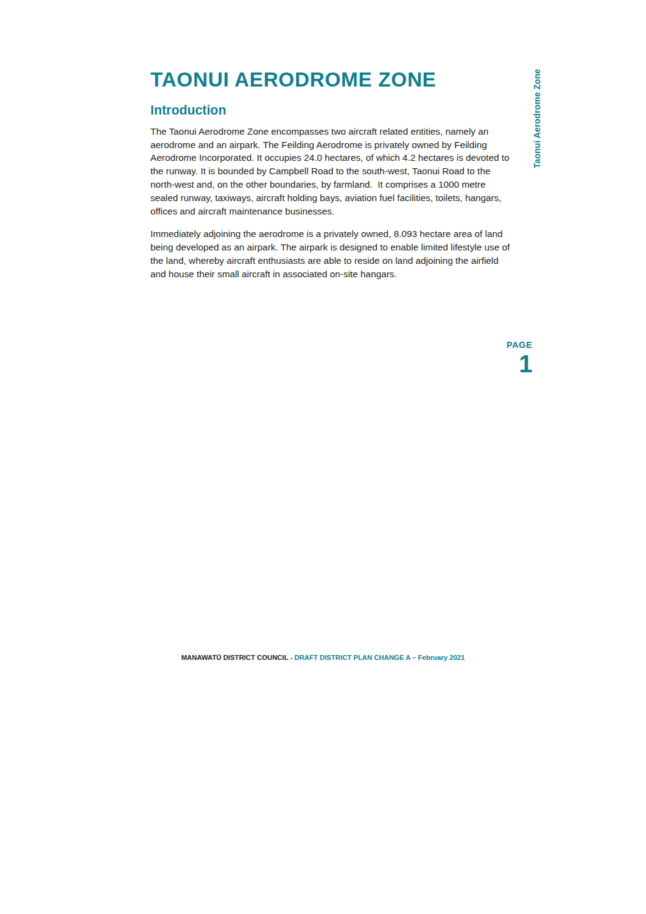Taonui Aerodrome Zone
TAONUI AERODROME ZONE
Introduction
The Taonui Aerodrome Zone encompasses two aircraft related entities, namely an aerodrome and an airpark. The Feilding Aerodrome is privately owned by Feilding Aerodrome Incorporated. It occupies 24.0 hectares, of which 4.2 hectares is devoted to the runway. It is bounded by Campbell Road to the south-west, Taonui Road to the north-west and, on the other boundaries, by farmland. It comprises a 1000 metre sealed runway, taxiways, aircraft holding bays, aviation fuel facilities, toilets, hangars, offices and aircraft maintenance businesses.
Immediately adjoining the aerodrome is a privately owned, 8.093 hectare area of land being developed as an airpark. The airpark is designed to enable limited lifestyle use of the land, whereby aircraft enthusiasts are able to reside on land adjoining the airfield and house their small aircraft in associated on-site hangars.
PAGE 1
MANAWATŪ DISTRICT COUNCIL - DRAFT DISTRICT PLAN CHANGE A – February 2021